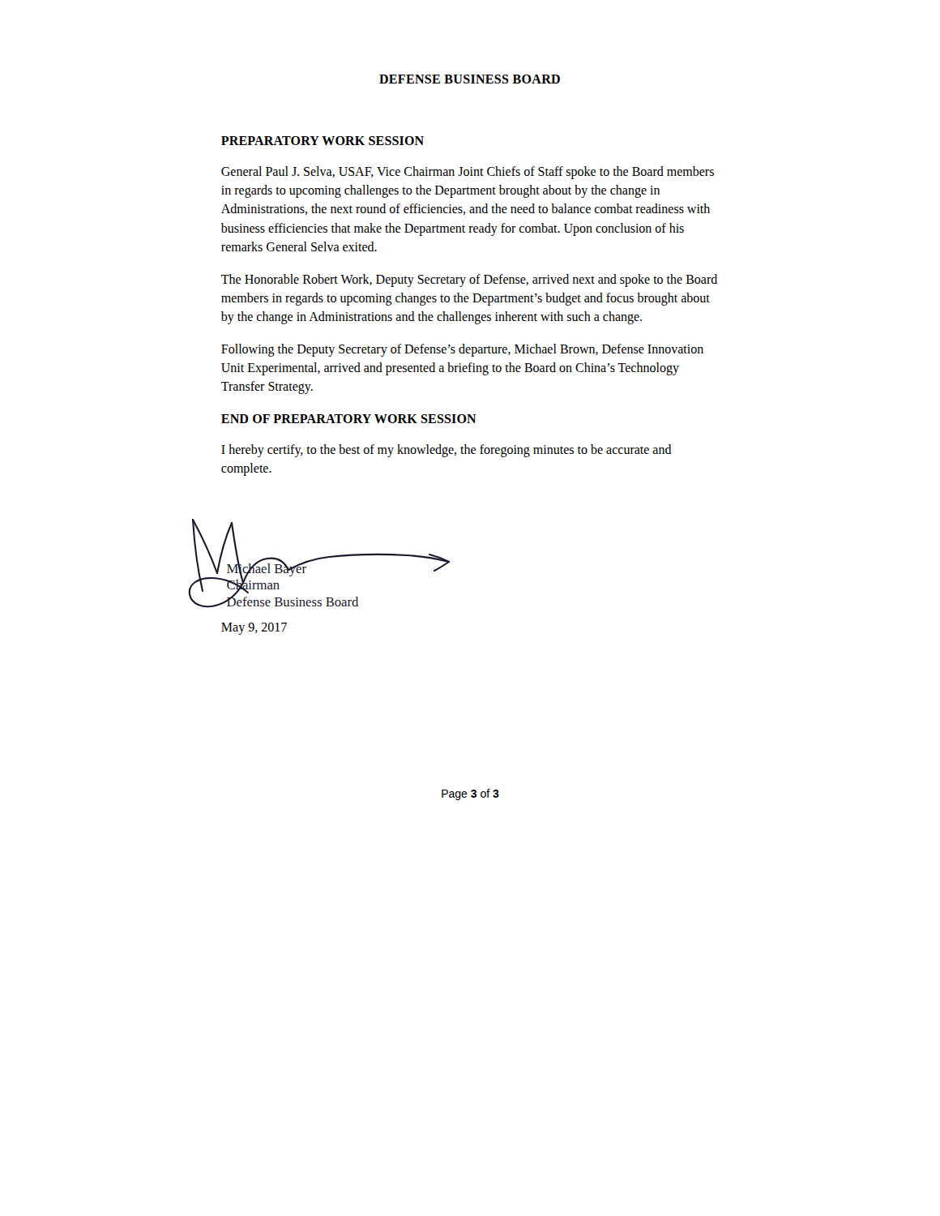DEFENSE BUSINESS BOARD
PREPARATORY WORK SESSION
General Paul J. Selva, USAF, Vice Chairman Joint Chiefs of Staff spoke to the Board members in regards to upcoming challenges to the Department brought about by the change in Administrations, the next round of efficiencies, and the need to balance combat readiness with business efficiencies that make the Department ready for combat. Upon conclusion of his remarks General Selva exited.
The Honorable Robert Work, Deputy Secretary of Defense, arrived next and spoke to the Board members in regards to upcoming changes to the Department’s budget and focus brought about by the change in Administrations and the challenges inherent with such a change.
Following the Deputy Secretary of Defense’s departure, Michael Brown, Defense Innovation Unit Experimental, arrived and presented a briefing to the Board on China’s Technology Transfer Strategy.
END OF PREPARATORY WORK SESSION
I hereby certify, to the best of my knowledge, the foregoing minutes to be accurate and complete.
Michael Bayer
Chairman
Defense Business Board
May 9, 2017
Page 3 of 3